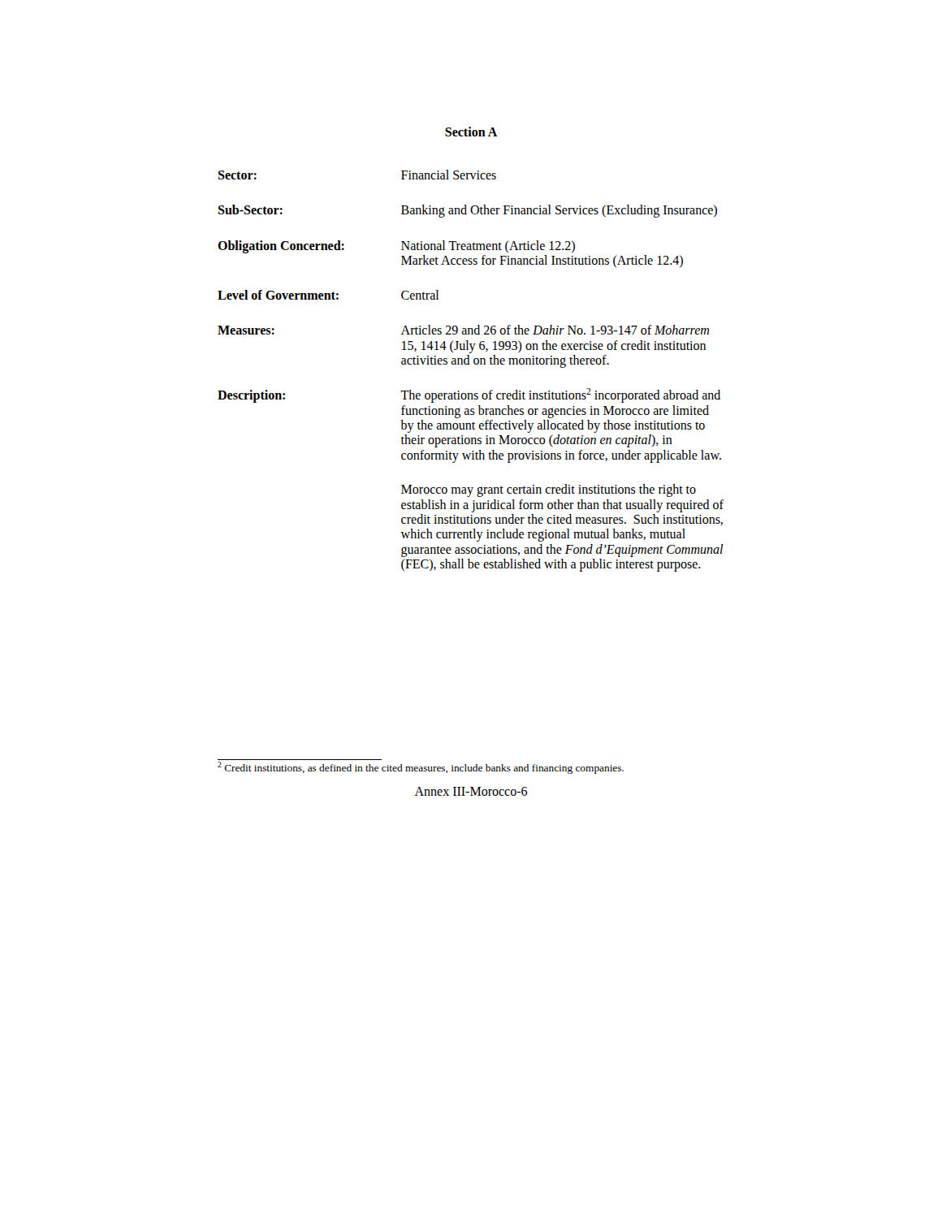Section A
| Sector: | Financial Services |
| Sub-Sector: | Banking and Other Financial Services (Excluding Insurance) |
| Obligation Concerned: | National Treatment (Article 12.2) Market Access for Financial Institutions (Article 12.4) |
| Level of Government: | Central |
| Measures: | Articles 29 and 26 of the Dahir No. 1-93-147 of Moharrem 15, 1414 (July 6, 1993) on the exercise of credit institution activities and on the monitoring thereof. |
| Description: | The operations of credit institutions 2 incorporated abroad and functioning as branches or agencies in Morocco are limited by the amount effectively allocated by those institutions to their operations in Morocco ( dotation en capital ), in conformity with the provisions in force, under applicable law. Morocco may grant certain credit institutions the right to establish in a juridical form other than that usually required of credit institutions under the cited measures. Such institutions, which currently include regional mutual banks, mutual guarantee associations, and the Fond d’Equipment Communal (FEC), shall be established with a public interest purpose. |
2 Credit institutions, as defined in the cited measures, include banks and financing companies.
Annex III-Morocco-6